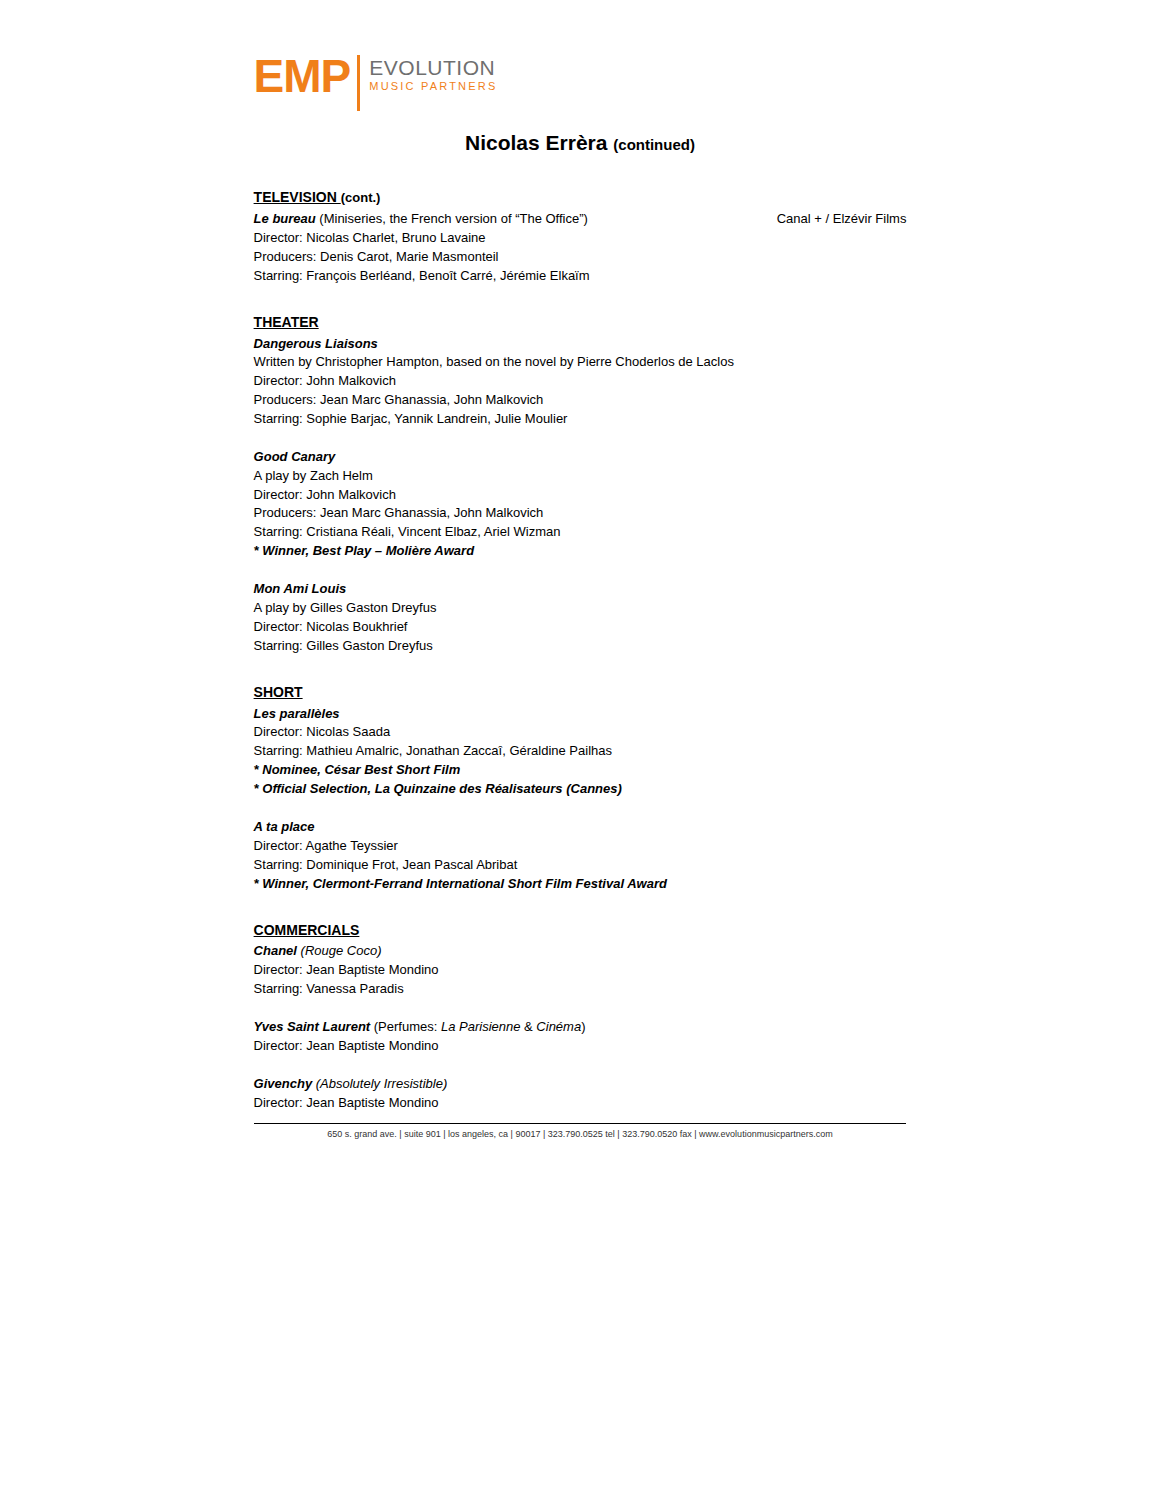EMP
EVOLUTION
MUSIC PARTNERS
Nicolas Errèra (continued)
TELEVISION (cont.)
Le bureau (Miniseries, the French version of “The Office”)
Canal + / Elzévir Films
Director: Nicolas Charlet, Bruno Lavaine
Producers: Denis Carot, Marie Masmonteil
Starring: François Berléand, Benoît Carré, Jérémie Elkaïm
THEATER
Dangerous Liaisons
Written by Christopher Hampton, based on the novel by Pierre Choderlos de Laclos
Director: John Malkovich
Producers: Jean Marc Ghanassia, John Malkovich
Starring: Sophie Barjac, Yannik Landrein, Julie Moulier
Good Canary
A play by Zach Helm
Director: John Malkovich
Producers: Jean Marc Ghanassia, John Malkovich
Starring: Cristiana Réali, Vincent Elbaz, Ariel Wizman
* Winner, Best Play – Molière Award
Mon Ami Louis
A play by Gilles Gaston Dreyfus
Director: Nicolas Boukhrief
Starring: Gilles Gaston Dreyfus
SHORT
Les parallèles
Director: Nicolas Saada
Starring: Mathieu Amalric, Jonathan Zaccaî, Géraldine Pailhas
* Nominee, César Best Short Film
* Official Selection, La Quinzaine des Réalisateurs (Cannes)
A ta place
Director: Agathe Teyssier
Starring: Dominique Frot, Jean Pascal Abribat
* Winner, Clermont-Ferrand International Short Film Festival Award
COMMERCIALS
Chanel (Rouge Coco)
Director: Jean Baptiste Mondino
Starring: Vanessa Paradis
Yves Saint Laurent (Perfumes: La Parisienne & Cinéma)
Director: Jean Baptiste Mondino
Givenchy (Absolutely Irresistible)
Director: Jean Baptiste Mondino
650 s. grand ave. | suite 901 | los angeles, ca | 90017 | 323.790.0525 tel | 323.790.0520 fax | www.evolutionmusicpartners.com